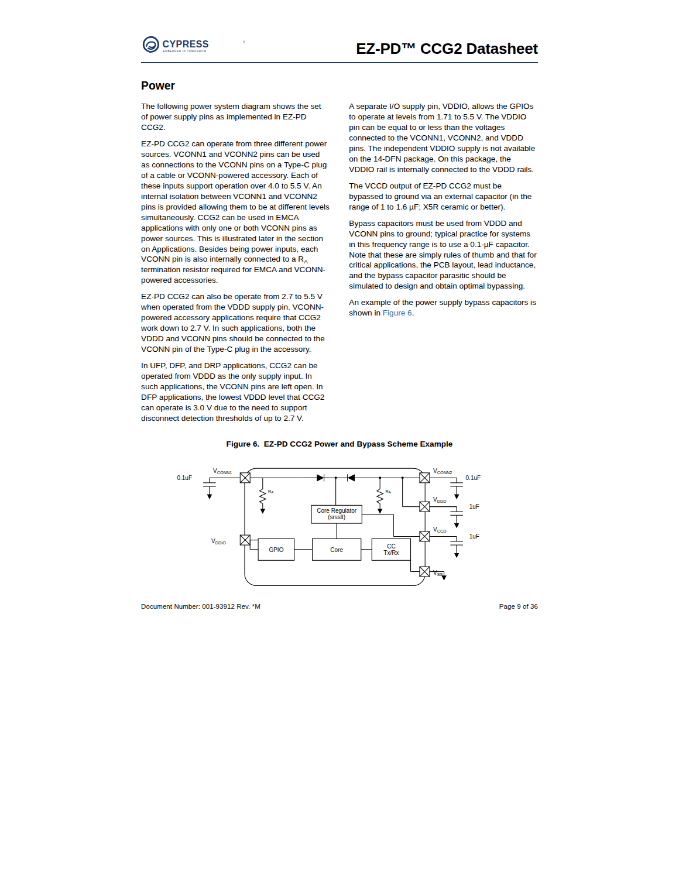CYPRESS EMBEDDED IN TOMORROW ®
EZ-PD™ CCG2 Datasheet
Power
The following power system diagram shows the set of power supply pins as implemented in EZ-PD CCG2.
EZ-PD CCG2 can operate from three different power sources. VCONN1 and VCONN2 pins can be used as connections to the VCONN pins on a Type-C plug of a cable or VCONN-powered accessory. Each of these inputs support operation over 4.0 to 5.5 V. An internal isolation between VCONN1 and VCONN2 pins is provided allowing them to be at different levels simultaneously. CCG2 can be used in EMCA applications with only one or both VCONN pins as power sources. This is illustrated later in the section on Applications. Besides being power inputs, each VCONN pin is also internally connected to a RA termination resistor required for EMCA and VCONN-powered accessories.
EZ-PD CCG2 can also be operate from 2.7 to 5.5 V when operated from the VDDD supply pin. VCONN-powered accessory applications require that CCG2 work down to 2.7 V. In such applications, both the VDDD and VCONN pins should be connected to the VCONN pin of the Type-C plug in the accessory.
In UFP, DFP, and DRP applications, CCG2 can be operated from VDDD as the only supply input. In such applications, the VCONN pins are left open. In DFP applications, the lowest VDDD level that CCG2 can operate is 3.0 V due to the need to support disconnect detection thresholds of up to 2.7 V.
A separate I/O supply pin, VDDIO, allows the GPIOs to operate at levels from 1.71 to 5.5 V. The VDDIO pin can be equal to or less than the voltages connected to the VCONN1, VCONN2, and VDDD pins. The independent VDDIO supply is not available on the 14-DFN package. On this package, the VDDIO rail is internally connected to the VDDD rails.
The VCCD output of EZ-PD CCG2 must be bypassed to ground via an external capacitor (in the range of 1 to 1.6 µF; X5R ceramic or better).
Bypass capacitors must be used from VDDD and VCONN pins to ground; typical practice for systems in this frequency range is to use a 0.1-µF capacitor. Note that these are simply rules of thumb and that for critical applications, the PCB layout, lead inductance, and the bypass capacitor parasitic should be simulated to design and obtain optimal bypassing.
An example of the power supply bypass capacitors is shown in Figure 6.
Figure 6. EZ-PD CCG2 Power and Bypass Scheme Example
VCONN1 VDDIO VCONN2 VDDD VCCD VSS 0.1uF 0.1uF 1uF 1uF RA RA Core Regulator (srsslt) GPIO Core CC Tx/Rx
Document Number: 001-93912 Rev. *M
Page 9 of 36